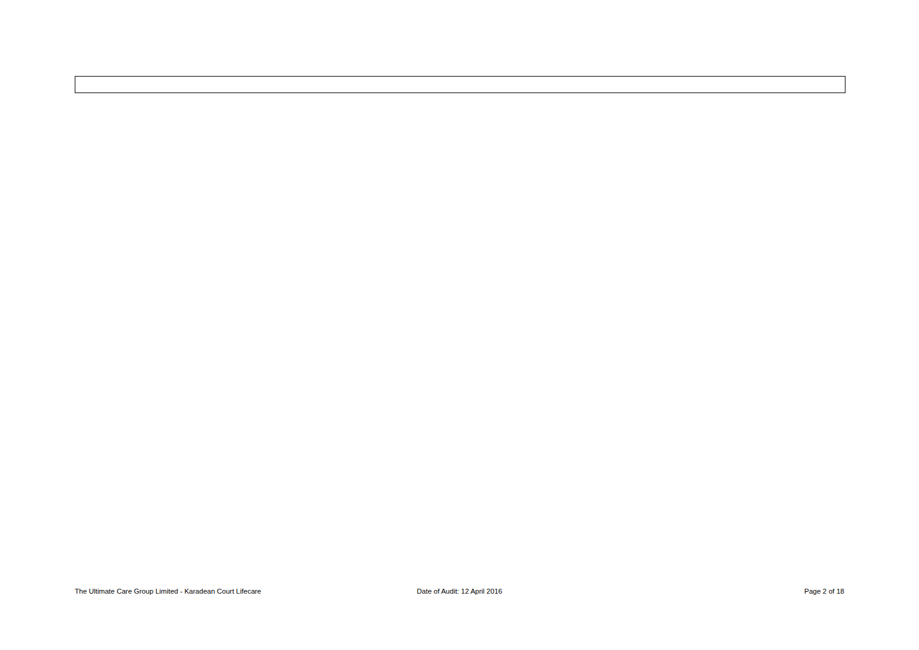The Ultimate Care Group Limited - Karadean Court Lifecare
Date of Audit: 12 April 2016
Page 2 of 18